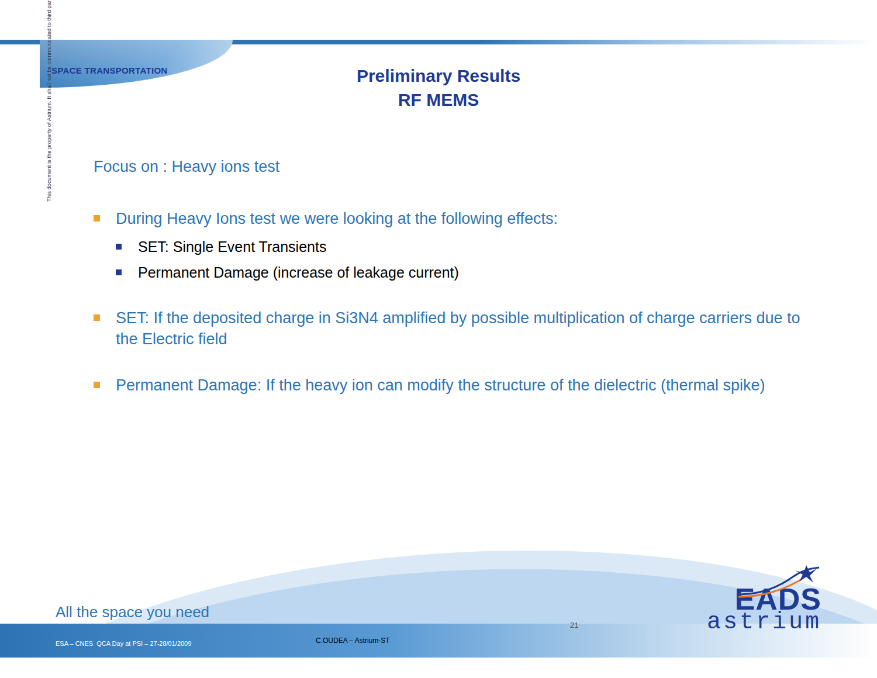SPACE TRANSPORTATION
Preliminary Results
RF MEMS
This document is the property of Astrium. It shall not be communicated to third parties without prior written agreement. Its content shall not be disclosed.
Focus on : Heavy ions test
During Heavy Ions test we were looking at the following effects:
SET: Single Event Transients
Permanent Damage (increase of leakage current)
SET: If the deposited charge in Si3N4 amplified by possible multiplication of charge carriers due to the Electric field
Permanent Damage: If the heavy ion can modify the structure of the dielectric (thermal spike)
All the space you need
21
ESA – CNES QCA Day at PSI – 27-28/01/2009
C.OUDEA – Astrium-ST
EADS
astrium